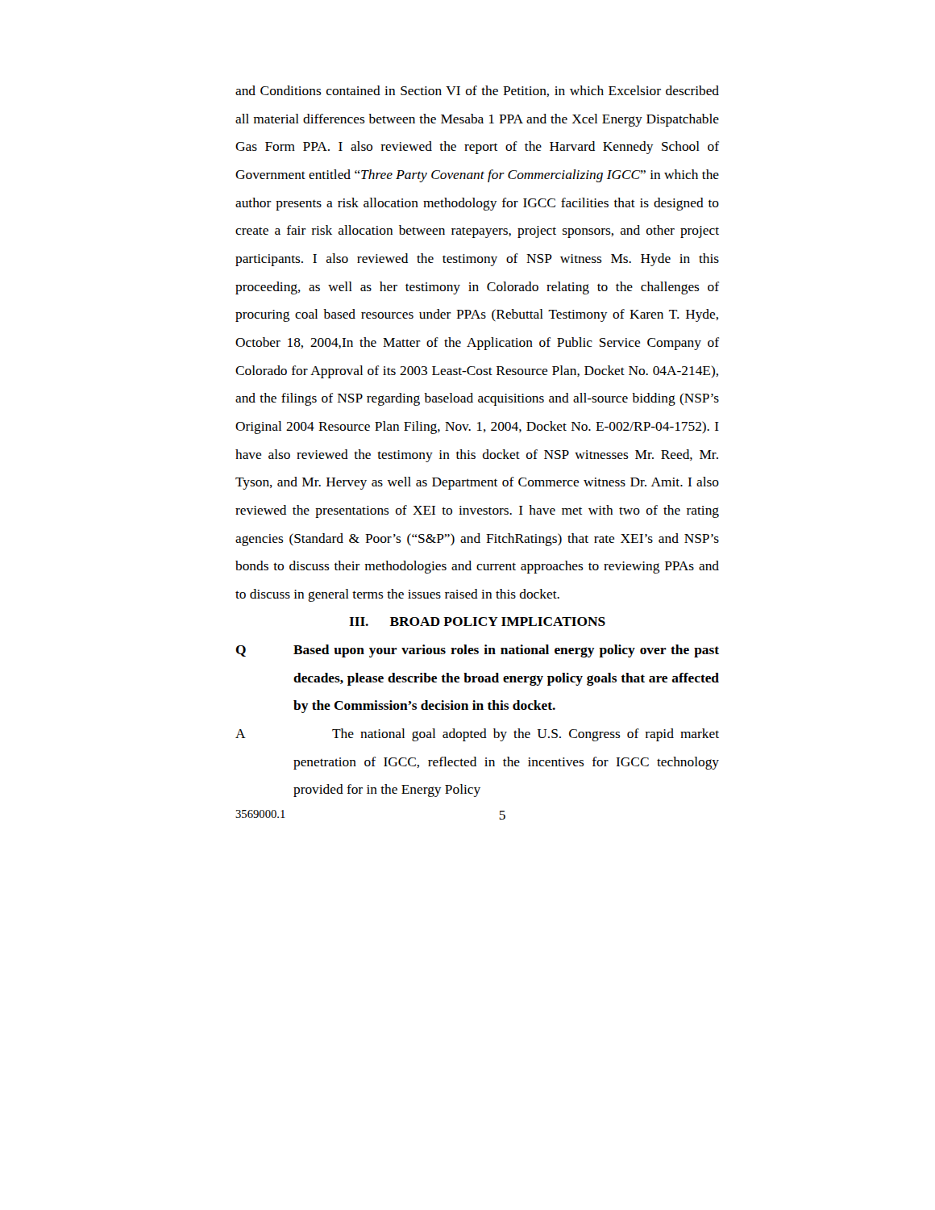and Conditions contained in Section VI of the Petition, in which Excelsior described all material differences between the Mesaba 1 PPA and the Xcel Energy Dispatchable Gas Form PPA. I also reviewed the report of the Harvard Kennedy School of Government entitled “Three Party Covenant for Commercializing IGCC” in which the author presents a risk allocation methodology for IGCC facilities that is designed to create a fair risk allocation between ratepayers, project sponsors, and other project participants. I also reviewed the testimony of NSP witness Ms. Hyde in this proceeding, as well as her testimony in Colorado relating to the challenges of procuring coal based resources under PPAs (Rebuttal Testimony of Karen T. Hyde, October 18, 2004,In the Matter of the Application of Public Service Company of Colorado for Approval of its 2003 Least-Cost Resource Plan, Docket No. 04A-214E), and the filings of NSP regarding baseload acquisitions and all-source bidding (NSP’s Original 2004 Resource Plan Filing, Nov. 1, 2004, Docket No. E-002/RP-04-1752). I have also reviewed the testimony in this docket of NSP witnesses Mr. Reed, Mr. Tyson, and Mr. Hervey as well as Department of Commerce witness Dr. Amit. I also reviewed the presentations of XEI to investors. I have met with two of the rating agencies (Standard & Poor’s (“S&P”) and FitchRatings) that rate XEI’s and NSP’s bonds to discuss their methodologies and current approaches to reviewing PPAs and to discuss in general terms the issues raised in this docket.
III. BROAD POLICY IMPLICATIONS
Q
Based upon your various roles in national energy policy over the past decades, please describe the broad energy policy goals that are affected by the Commission’s decision in this docket.
A
The national goal adopted by the U.S. Congress of rapid market penetration of IGCC, reflected in the incentives for IGCC technology provided for in the Energy Policy
3569000.1
5